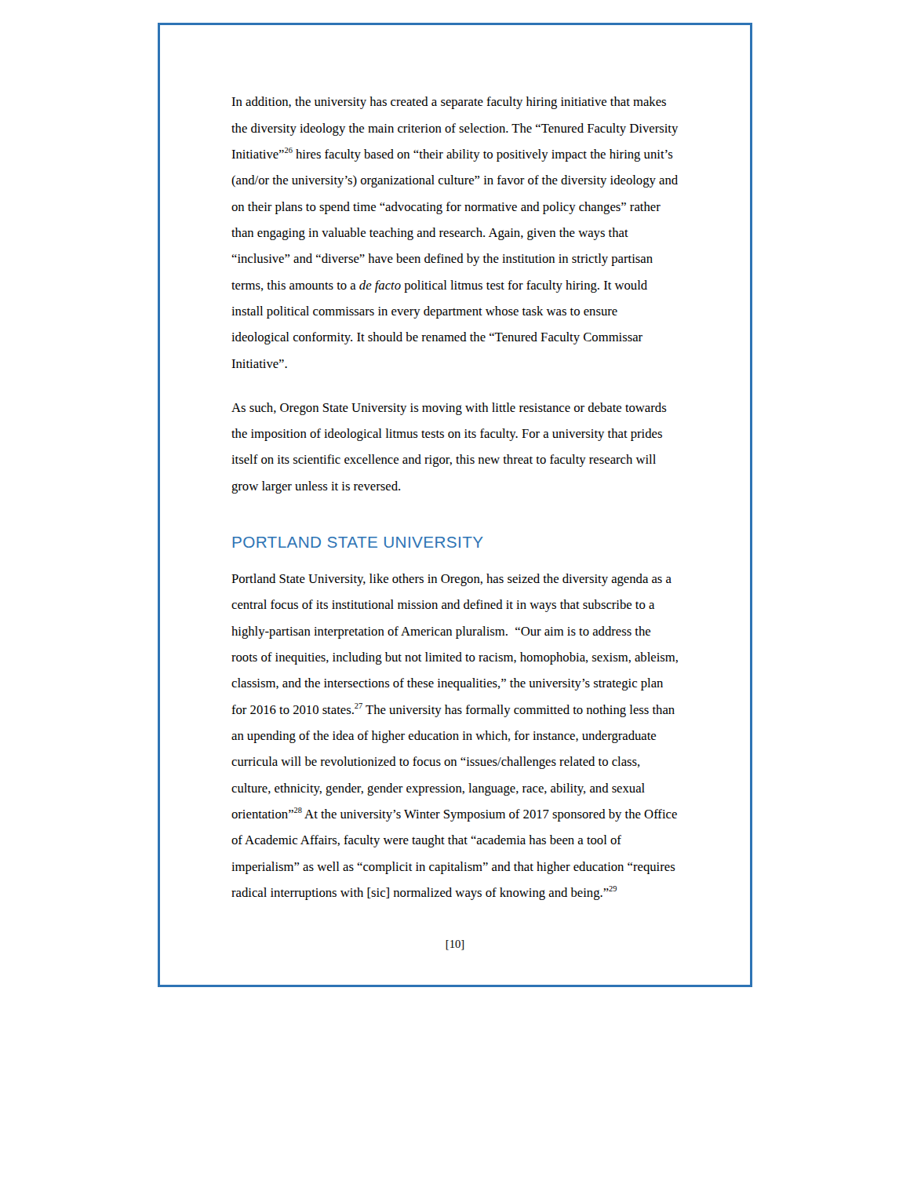In addition, the university has created a separate faculty hiring initiative that makes the diversity ideology the main criterion of selection. The “Tenured Faculty Diversity Initiative”26 hires faculty based on “their ability to positively impact the hiring unit’s (and/or the university’s) organizational culture” in favor of the diversity ideology and on their plans to spend time “advocating for normative and policy changes” rather than engaging in valuable teaching and research. Again, given the ways that “inclusive” and “diverse” have been defined by the institution in strictly partisan terms, this amounts to a de facto political litmus test for faculty hiring. It would install political commissars in every department whose task was to ensure ideological conformity. It should be renamed the “Tenured Faculty Commissar Initiative”.
As such, Oregon State University is moving with little resistance or debate towards the imposition of ideological litmus tests on its faculty. For a university that prides itself on its scientific excellence and rigor, this new threat to faculty research will grow larger unless it is reversed.
PORTLAND STATE UNIVERSITY
Portland State University, like others in Oregon, has seized the diversity agenda as a central focus of its institutional mission and defined it in ways that subscribe to a highly-partisan interpretation of American pluralism. “Our aim is to address the roots of inequities, including but not limited to racism, homophobia, sexism, ableism, classism, and the intersections of these inequalities,” the university’s strategic plan for 2016 to 2010 states.27 The university has formally committed to nothing less than an upending of the idea of higher education in which, for instance, undergraduate curricula will be revolutionized to focus on “issues/challenges related to class, culture, ethnicity, gender, gender expression, language, race, ability, and sexual orientation”28 At the university’s Winter Symposium of 2017 sponsored by the Office of Academic Affairs, faculty were taught that “academia has been a tool of imperialism” as well as “complicit in capitalism” and that higher education “requires radical interruptions with [sic] normalized ways of knowing and being.”29
[10]